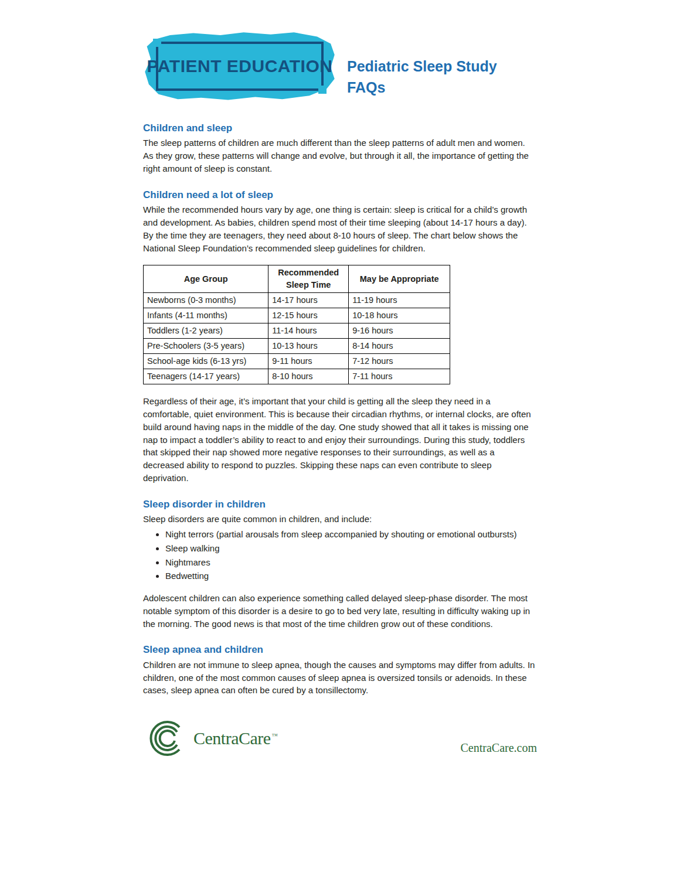Patient Education
Pediatric Sleep Study FAQs
Children and sleep
The sleep patterns of children are much different than the sleep patterns of adult men and women. As they grow, these patterns will change and evolve, but through it all, the importance of getting the right amount of sleep is constant.
Children need a lot of sleep
While the recommended hours vary by age, one thing is certain: sleep is critical for a child’s growth and development. As babies, children spend most of their time sleeping (about 14-17 hours a day). By the time they are teenagers, they need about 8-10 hours of sleep. The chart below shows the National Sleep Foundation’s recommended sleep guidelines for children.
| Age Group | Recommended Sleep Time | May be Appropriate |
| --- | --- | --- |
| Newborns (0-3 months) | 14-17 hours | 11-19 hours |
| Infants (4-11 months) | 12-15 hours | 10-18 hours |
| Toddlers (1-2 years) | 11-14 hours | 9-16 hours |
| Pre-Schoolers (3-5 years) | 10-13 hours | 8-14 hours |
| School-age kids (6-13 yrs) | 9-11 hours | 7-12 hours |
| Teenagers (14-17 years) | 8-10 hours | 7-11 hours |
Regardless of their age, it’s important that your child is getting all the sleep they need in a comfortable, quiet environment. This is because their circadian rhythms, or internal clocks, are often build around having naps in the middle of the day. One study showed that all it takes is missing one nap to impact a toddler’s ability to react to and enjoy their surroundings. During this study, toddlers that skipped their nap showed more negative responses to their surroundings, as well as a decreased ability to respond to puzzles. Skipping these naps can even contribute to sleep deprivation.
Sleep disorder in children
Sleep disorders are quite common in children, and include:
Night terrors (partial arousals from sleep accompanied by shouting or emotional outbursts)
Sleep walking
Nightmares
Bedwetting
Adolescent children can also experience something called delayed sleep-phase disorder. The most notable symptom of this disorder is a desire to go to bed very late, resulting in difficulty waking up in the morning. The good news is that most of the time children grow out of these conditions.
Sleep apnea and children
Children are not immune to sleep apnea, though the causes and symptoms may differ from adults. In children, one of the most common causes of sleep apnea is oversized tonsils or adenoids. In these cases, sleep apnea can often be cured by a tonsillectomy.
CentraCare™
CentraCare.com